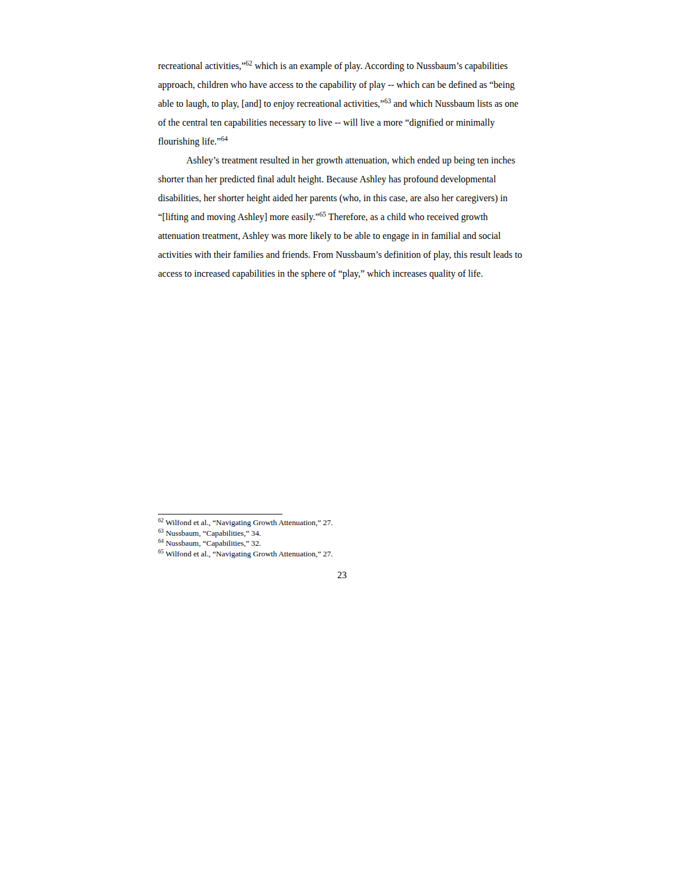recreational activities,”62 which is an example of play. According to Nussbaum’s capabilities approach, children who have access to the capability of play -- which can be defined as “being able to laugh, to play, [and] to enjoy recreational activities,”63 and which Nussbaum lists as one of the central ten capabilities necessary to live -- will live a more “dignified or minimally flourishing life.”64
Ashley’s treatment resulted in her growth attenuation, which ended up being ten inches shorter than her predicted final adult height. Because Ashley has profound developmental disabilities, her shorter height aided her parents (who, in this case, are also her caregivers) in “[lifting and moving Ashley] more easily.”65 Therefore, as a child who received growth attenuation treatment, Ashley was more likely to be able to engage in in familial and social activities with their families and friends. From Nussbaum’s definition of play, this result leads to access to increased capabilities in the sphere of “play,” which increases quality of life.
62 Wilfond et al., “Navigating Growth Attenuation,” 27.
63 Nussbaum, “Capabilities,” 34.
64 Nussbaum, “Capabilities,” 32.
65 Wilfond et al., “Navigating Growth Attenuation,” 27.
23